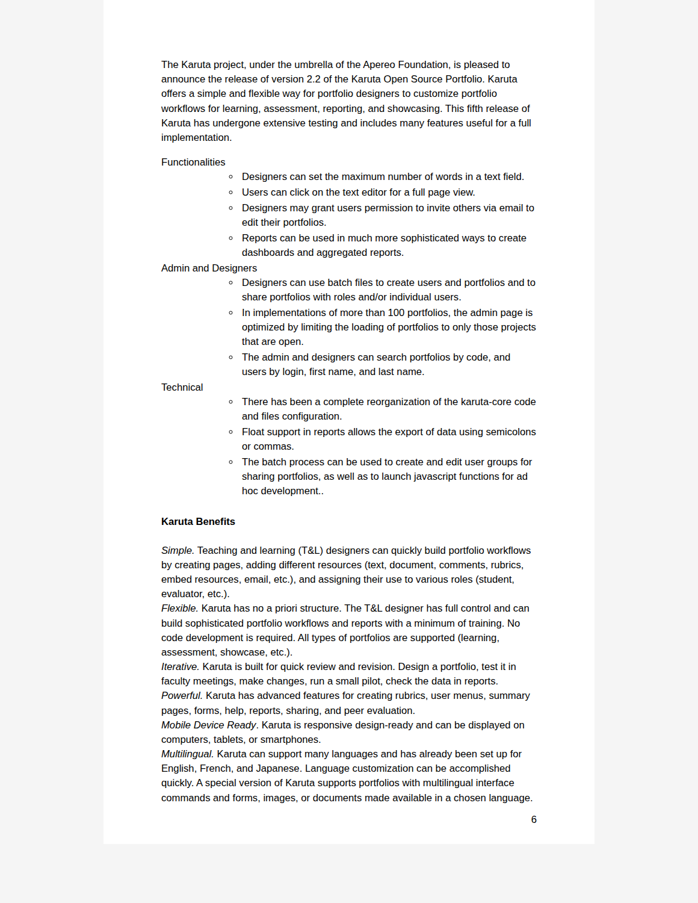The Karuta project, under the umbrella of the Apereo Foundation, is pleased to announce the release of version 2.2 of the Karuta Open Source Portfolio. Karuta offers a simple and flexible way for portfolio designers to customize portfolio workflows for learning, assessment, reporting, and showcasing. This fifth release of Karuta has undergone extensive testing and includes many features useful for a full implementation.
Functionalities
Designers can set the maximum number of words in a text field.
Users can click on the text editor for a full page view.
Designers may grant users permission to invite others via email to edit their portfolios.
Reports can be used in much more sophisticated ways to create dashboards and aggregated reports.
Admin and Designers
Designers can use batch files to create users and portfolios and to share portfolios with roles and/or individual users.
In implementations of more than 100 portfolios, the admin page is optimized by limiting the loading of portfolios to only those projects that are open.
The admin and designers can search portfolios by code, and users by login, first name, and last name.
Technical
There has been a complete reorganization of the karuta-core code and files configuration.
Float support in reports allows the export of data using semicolons or commas.
The batch process can be used to create and edit user groups for sharing portfolios, as well as to launch javascript functions for ad hoc development..
Karuta Benefits
Simple. Teaching and learning (T&L) designers can quickly build portfolio workflows by creating pages, adding different resources (text, document, comments, rubrics, embed resources, email, etc.), and assigning their use to various roles (student, evaluator, etc.).
Flexible. Karuta has no a priori structure. The T&L designer has full control and can build sophisticated portfolio workflows and reports with a minimum of training. No code development is required. All types of portfolios are supported (learning, assessment, showcase, etc.).
Iterative. Karuta is built for quick review and revision. Design a portfolio, test it in faculty meetings, make changes, run a small pilot, check the data in reports.
Powerful. Karuta has advanced features for creating rubrics, user menus, summary pages, forms, help, reports, sharing, and peer evaluation.
Mobile Device Ready. Karuta is responsive design-ready and can be displayed on computers, tablets, or smartphones.
Multilingual. Karuta can support many languages and has already been set up for English, French, and Japanese. Language customization can be accomplished quickly. A special version of Karuta supports portfolios with multilingual interface commands and forms, images, or documents made available in a chosen language.
6